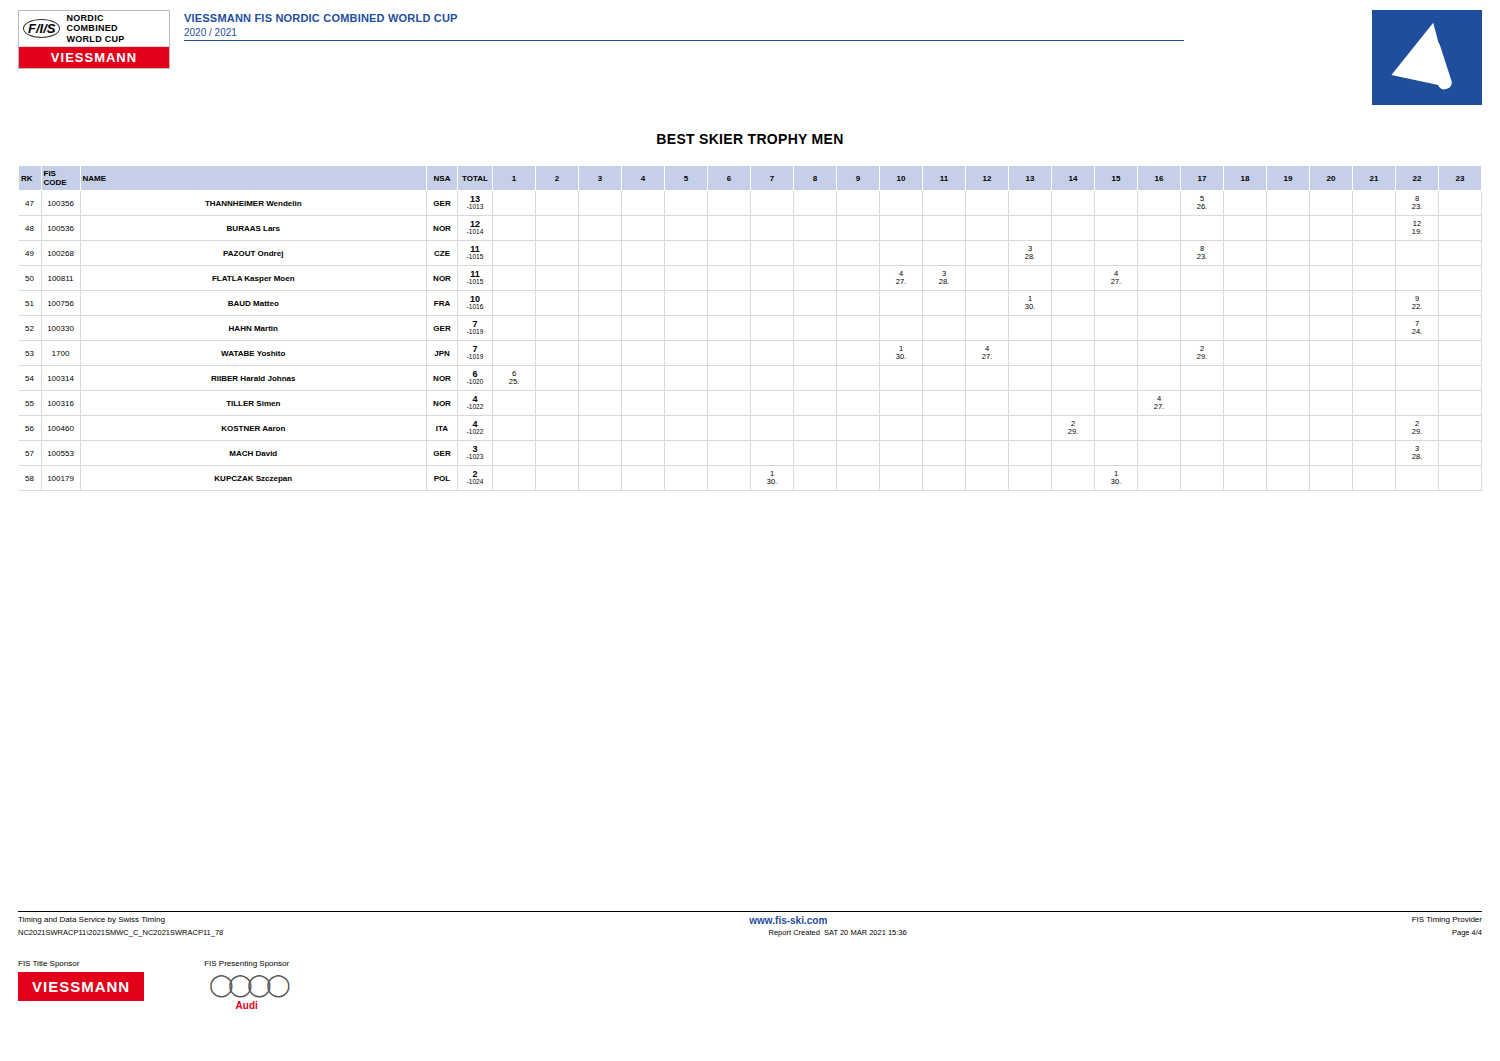F/I/S NORDIC
COMBINED
WORLD CUP
VIESSMANN
VIESSMANN FIS NORDIC COMBINED WORLD CUP
2020 / 2021
BEST SKIER TROPHY MEN
| RK | FIS CODE | NAME | NSA | TOTAL | 1 | 2 | 3 | 4 | 5 | 6 | 7 | 8 | 9 | 10 | 11 | 12 | 13 | 14 | 15 | 16 | 17 | 18 | 19 | 20 | 21 | 22 | 23 |
| --- | --- | --- | --- | --- | --- | --- | --- | --- | --- | --- | --- | --- | --- | --- | --- | --- | --- | --- | --- | --- | --- | --- | --- | --- | --- | --- | --- |
| 47 | 100356 | THANNHEIMER Wendelin | GER | 13 -1013 | | | | | | | | | | | | | | | | | 5 26. | | | | | 8 23. | |
| 48 | 100536 | BURAAS Lars | NOR | 12 -1014 | | | | | | | | | | | | | | | | | | | | | | 12 19. | |
| 49 | 100268 | PAZOUT Ondrej | CZE | 11 -1015 | | | | | | | | | | | | | 3 28. | | | | 8 23. | | | | | | |
| 50 | 100811 | FLATLA Kasper Moen | NOR | 11 -1015 | | | | | | | | | | 4 27. | 3 28. | | | | 4 27. | | | | | | | | |
| 51 | 100756 | BAUD Matteo | FRA | 10 -1016 | | | | | | | | | | | | | 1 30. | | | | | | | | | 9 22. | |
| 52 | 100330 | HAHN Martin | GER | 7 -1019 | | | | | | | | | | | | | | | | | | | | | | 7 24. | |
| 53 | 1700 | WATABE Yoshito | JPN | 7 -1019 | | | | | | | | | | 1 30. | | 4 27. | | | | | 2 29. | | | | | | |
| 54 | 100314 | RIIBER Harald Johnas | NOR | 6 -1020 | 6 25. | | | | | | | | | | | | | | | | | | | | | | |
| 55 | 100316 | TILLER Simen | NOR | 4 -1022 | | | | | | | | | | | | | | | | 4 27. | | | | | | | |
| 56 | 100460 | KOSTNER Aaron | ITA | 4 -1022 | | | | | | | | | | | | | | 2 29. | | | | | | | | 2 29. | |
| 57 | 100553 | MACH David | GER | 3 -1023 | | | | | | | | | | | | | | | | | | | | | | 3 28. | |
| 58 | 100179 | KUPCZAK Szczepan | POL | 2 -1024 | | | | | | | 1 30. | | | | | | | | 1 30. | | | | | | | | |
Timing and Data Service by Swiss Timing
www.fis-ski.com
FIS Timing Provider
NC2021SWRACP11\2021SMWC_C_NC2021SWRACP11_78
Report Created SAT 20 MAR 2021 15:36
Page 4/4
FIS Title Sponsor
VIESSMANN
FIS Presenting Sponsor
◯◯◯◯
Audi